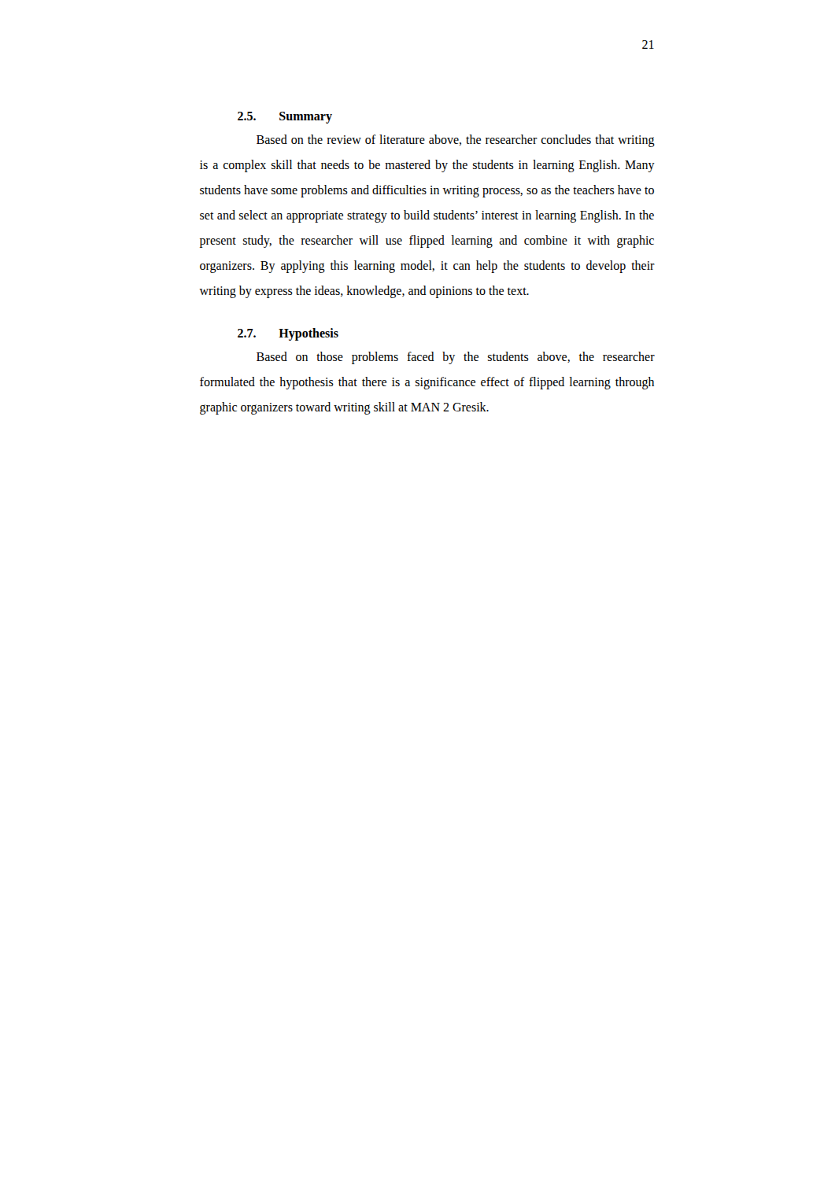21
2.5. Summary
Based on the review of literature above, the researcher concludes that writing is a complex skill that needs to be mastered by the students in learning English. Many students have some problems and difficulties in writing process, so as the teachers have to set and select an appropriate strategy to build students’ interest in learning English. In the present study, the researcher will use flipped learning and combine it with graphic organizers. By applying this learning model, it can help the students to develop their writing by express the ideas, knowledge, and opinions to the text.
2.7. Hypothesis
Based on those problems faced by the students above, the researcher formulated the hypothesis that there is a significance effect of flipped learning through graphic organizers toward writing skill at MAN 2 Gresik.